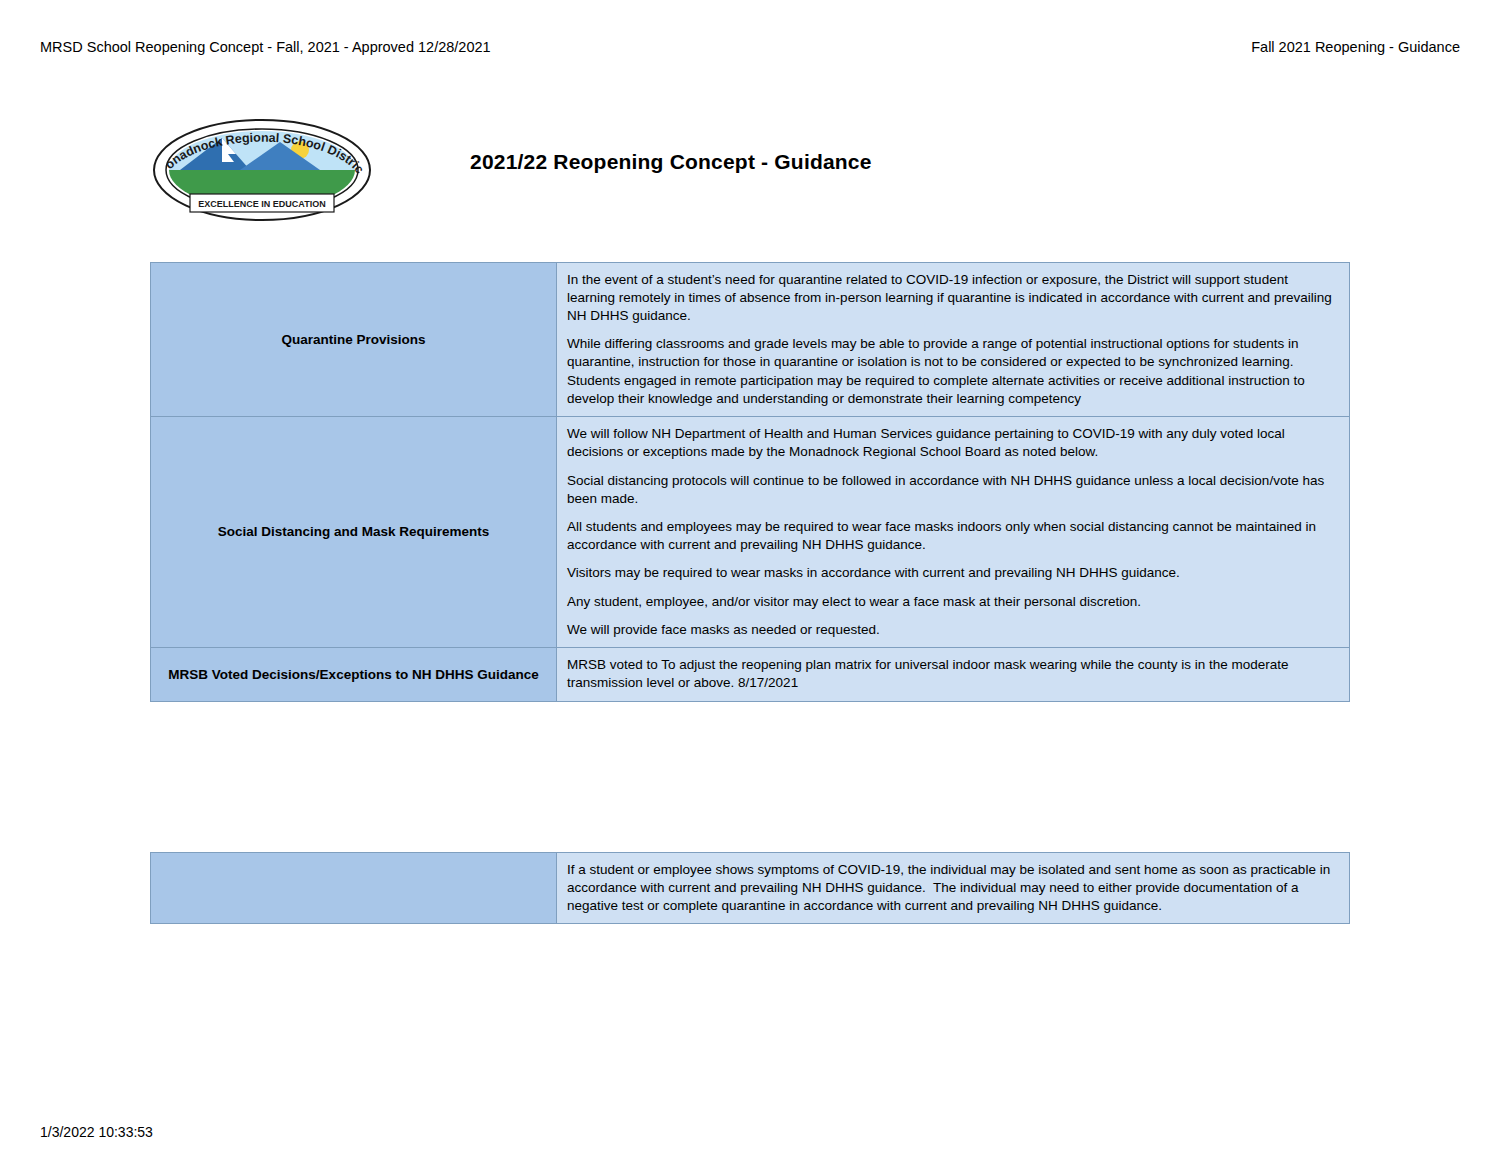MRSD School Reopening Concept - Fall, 2021 - Approved 12/28/2021
Fall 2021 Reopening - Guidance
EXCELLENCE IN EDUCATION Monadnock Regional School District
2021/22 Reopening Concept - Guidance
| Quarantine Provisions | In the event of a student’s need for quarantine related to COVID-19 infection or exposure, the District will support student learning remotely in times of absence from in-person learning if quarantine is indicated in accordance with current and prevailing NH DHHS guidance. While differing classrooms and grade levels may be able to provide a range of potential instructional options for students in quarantine, instruction for those in quarantine or isolation is not to be considered or expected to be synchronized learning. Students engaged in remote participation may be required to complete alternate activities or receive additional instruction to develop their knowledge and understanding or demonstrate their learning competency |
| Social Distancing and Mask Requirements | We will follow NH Department of Health and Human Services guidance pertaining to COVID-19 with any duly voted local decisions or exceptions made by the Monadnock Regional School Board as noted below. Social distancing protocols will continue to be followed in accordance with NH DHHS guidance unless a local decision/vote has been made. All students and employees may be required to wear face masks indoors only when social distancing cannot be maintained in accordance with current and prevailing NH DHHS guidance. Visitors may be required to wear masks in accordance with current and prevailing NH DHHS guidance. Any student, employee, and/or visitor may elect to wear a face mask at their personal discretion. We will provide face masks as needed or requested. |
| MRSB Voted Decisions/Exceptions to NH DHHS Guidance | MRSB voted to To adjust the reopening plan matrix for universal indoor mask wearing while the county is in the moderate transmission level or above. 8/17/2021 |
| | If a student or employee shows symptoms of COVID-19, the individual may be isolated and sent home as soon as practicable in accordance with current and prevailing NH DHHS guidance. The individual may need to either provide documentation of a negative test or complete quarantine in accordance with current and prevailing NH DHHS guidance. |
1/3/2022 10:33:53